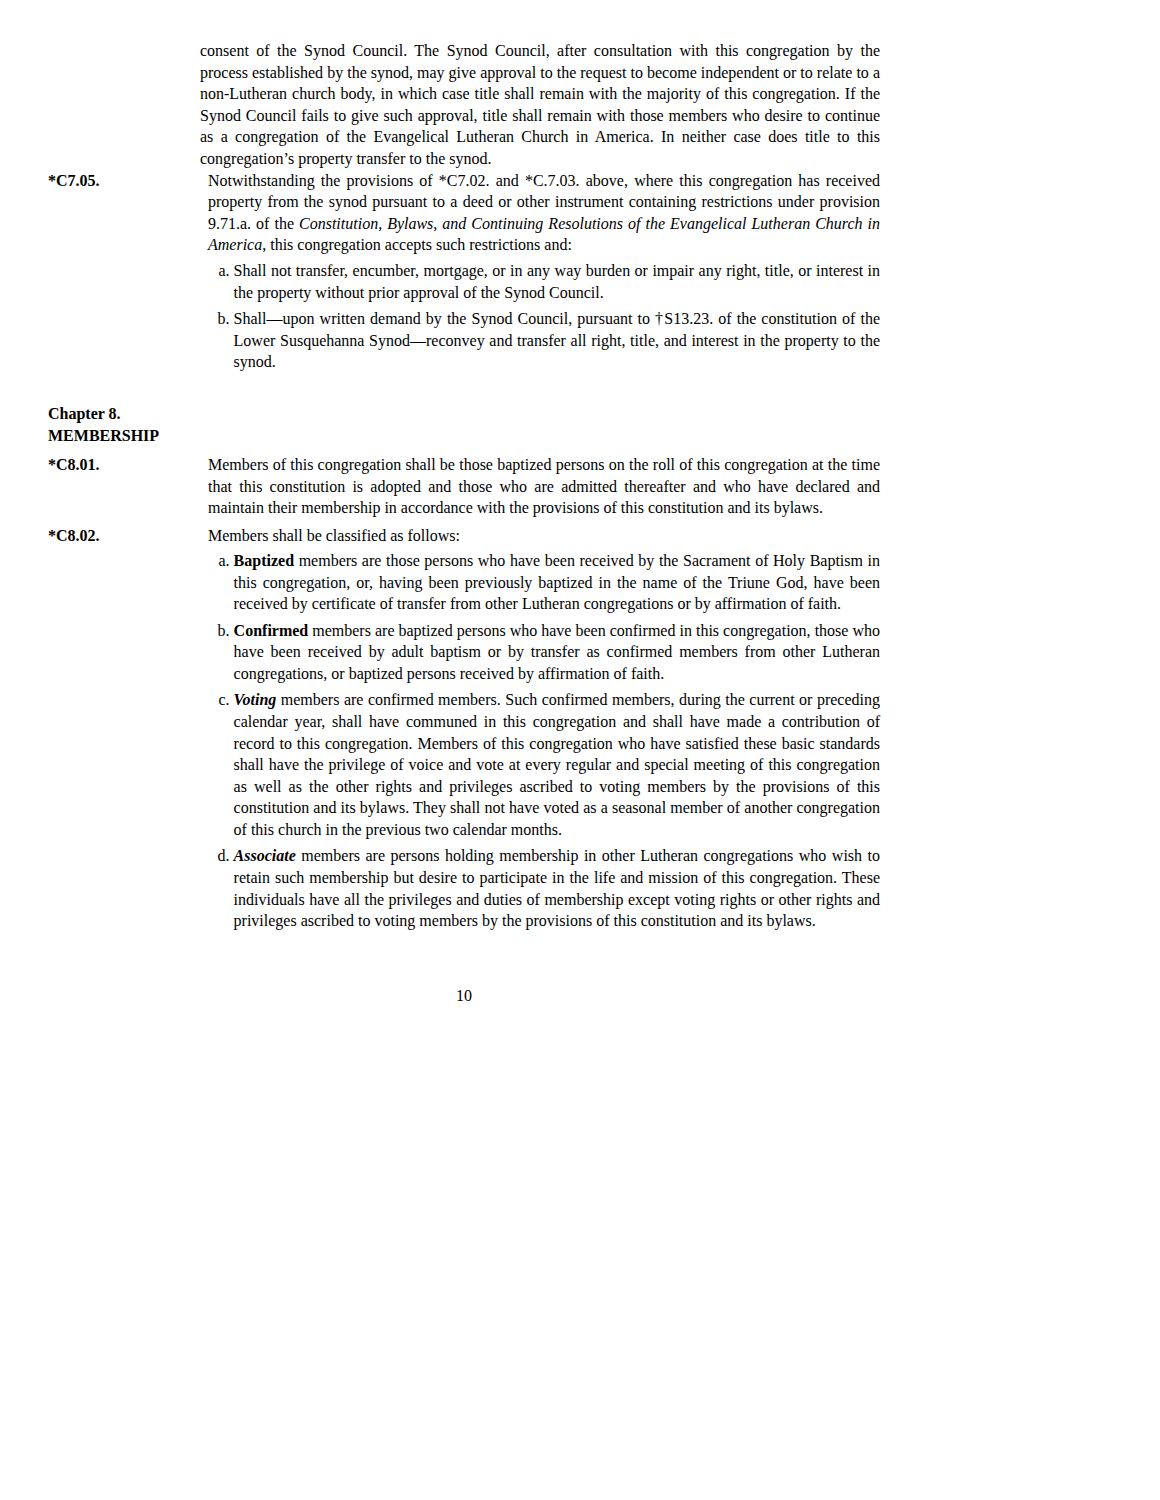consent of the Synod Council. The Synod Council, after consultation with this congregation by the process established by the synod, may give approval to the request to become independent or to relate to a non-Lutheran church body, in which case title shall remain with the majority of this congregation. If the Synod Council fails to give such approval, title shall remain with those members who desire to continue as a congregation of the Evangelical Lutheran Church in America. In neither case does title to this congregation’s property transfer to the synod.
*C7.05.
Notwithstanding the provisions of *C7.02. and *C.7.03. above, where this congregation has received property from the synod pursuant to a deed or other instrument containing restrictions under provision 9.71.a. of the Constitution, Bylaws, and Continuing Resolutions of the Evangelical Lutheran Church in America, this congregation accepts such restrictions and:
Shall not transfer, encumber, mortgage, or in any way burden or impair any right, title, or interest in the property without prior approval of the Synod Council.
Shall—upon written demand by the Synod Council, pursuant to †S13.23. of the constitution of the Lower Susquehanna Synod—reconvey and transfer all right, title, and interest in the property to the synod.
Chapter 8.
MEMBERSHIP
*C8.01.
Members of this congregation shall be those baptized persons on the roll of this congregation at the time that this constitution is adopted and those who are admitted thereafter and who have declared and maintain their membership in accordance with the provisions of this constitution and its bylaws.
*C8.02.
Members shall be classified as follows:
Baptized members are those persons who have been received by the Sacrament of Holy Baptism in this congregation, or, having been previously baptized in the name of the Triune God, have been received by certificate of transfer from other Lutheran congregations or by affirmation of faith.
Confirmed members are baptized persons who have been confirmed in this congregation, those who have been received by adult baptism or by transfer as confirmed members from other Lutheran congregations, or baptized persons received by affirmation of faith.
Voting members are confirmed members. Such confirmed members, during the current or preceding calendar year, shall have communed in this congregation and shall have made a contribution of record to this congregation. Members of this congregation who have satisfied these basic standards shall have the privilege of voice and vote at every regular and special meeting of this congregation as well as the other rights and privileges ascribed to voting members by the provisions of this constitution and its bylaws. They shall not have voted as a seasonal member of another congregation of this church in the previous two calendar months.
Associate members are persons holding membership in other Lutheran congregations who wish to retain such membership but desire to participate in the life and mission of this congregation. These individuals have all the privileges and duties of membership except voting rights or other rights and privileges ascribed to voting members by the provisions of this constitution and its bylaws.
10